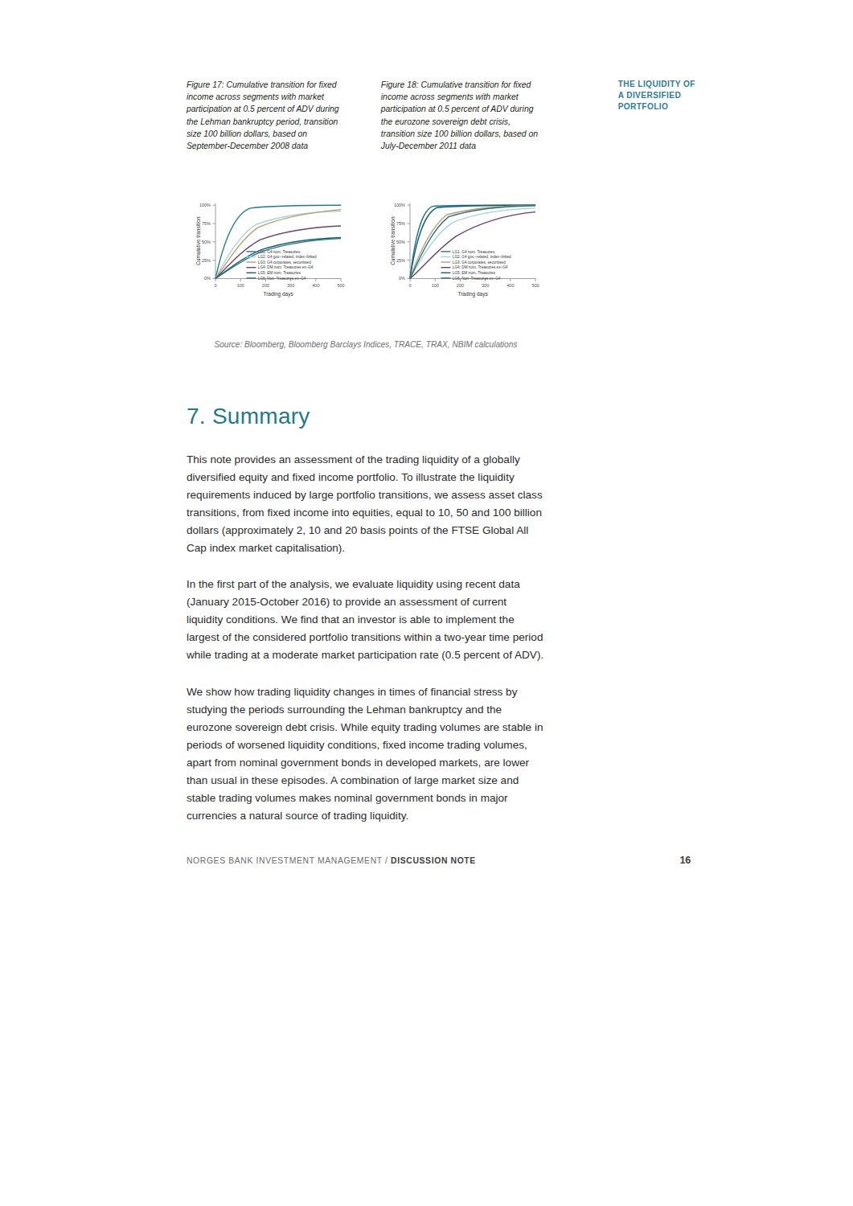The liquidity of
a diversified
portfolio
Figure 17: Cumulative transition for fixed income across segments with market participation at 0.5 percent of ADV during the Lehman bankruptcy period, transition size 100 billion dollars, based on September-December 2008 data
100% 75% 50% 25% 0% 0 100 200 300 400 500 Cumulative transition Trading days LG1: G4 nom. Treasuries LG2: G4 gov.–related, index–linked LG3: G4 corporates, securitised LG4: DM nom. Treasuries ex–G4 LG5: EM nom. Treasuries LG6: Non–Treasuries ex–G4
Figure 18: Cumulative transition for fixed income across segments with market participation at 0.5 percent of ADV during the eurozone sovereign debt crisis, transition size 100 billion dollars, based on July-December 2011 data
100% 75% 50% 25% 0% 0 100 200 300 400 500 Cumulative transition Trading days LG1: G4 nom. Treasuries LG2: G4 gov.–related, index–linked LG3: G4 corporates, securitised LG4: DM nom. Treasuries ex–G4 LG5: EM nom. Treasuries LG6: Non–Treasuries ex–G4
Source: Bloomberg, Bloomberg Barclays Indices, TRACE, TRAX, NBIM calculations
7. Summary
This note provides an assessment of the trading liquidity of a globally diversified equity and fixed income portfolio. To illustrate the liquidity requirements induced by large portfolio transitions, we assess asset class transitions, from fixed income into equities, equal to 10, 50 and 100 billion dollars (approximately 2, 10 and 20 basis points of the FTSE Global All Cap index market capitalisation).
In the first part of the analysis, we evaluate liquidity using recent data (January 2015-October 2016) to provide an assessment of current liquidity conditions. We find that an investor is able to implement the largest of the considered portfolio transitions within a two-year time period while trading at a moderate market participation rate (0.5 percent of ADV).
We show how trading liquidity changes in times of financial stress by studying the periods surrounding the Lehman bankruptcy and the eurozone sovereign debt crisis. While equity trading volumes are stable in periods of worsened liquidity conditions, fixed income trading volumes, apart from nominal government bonds in developed markets, are lower than usual in these episodes. A combination of large market size and stable trading volumes makes nominal government bonds in major currencies a natural source of trading liquidity.
Norges Bank Investment Management / Discussion Note
16